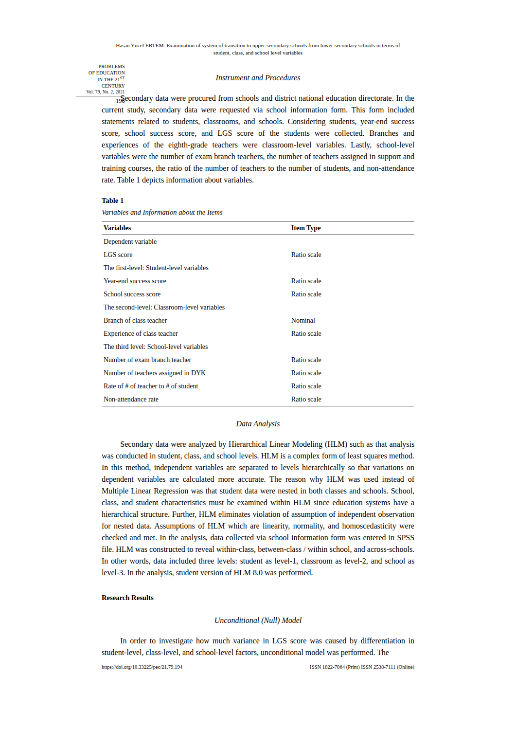Hasan Yücel ERTEM. Examination of system of transition to upper-secondary schools from lower-secondary schools in terms of
student, class, and school level variables
PROBLEMS
OF EDUCATION
IN THE 21st CENTURY
Vol. 79, No. 2, 2021
198
Instrument and Procedures
Secondary data were procured from schools and district national education directorate. In the current study, secondary data were requested via school information form. This form included statements related to students, classrooms, and schools. Considering students, year-end success score, school success score, and LGS score of the students were collected. Branches and experiences of the eighth-grade teachers were classroom-level variables. Lastly, school-level variables were the number of exam branch teachers, the number of teachers assigned in support and training courses, the ratio of the number of teachers to the number of students, and non-attendance rate. Table 1 depicts information about variables.
Table 1
Variables and Information about the Items
| Variables | Item Type |
| --- | --- |
| Dependent variable | |
| LGS score | Ratio scale |
| The first-level: Student-level variables | |
| Year-end success score | Ratio scale |
| School success score | Ratio scale |
| The second-level: Classroom-level variables | |
| Branch of class teacher | Nominal |
| Experience of class teacher | Ratio scale |
| The third level: School-level variables | |
| Number of exam branch teacher | Ratio scale |
| Number of teachers assigned in DYK | Ratio scale |
| Rate of # of teacher to # of student | Ratio scale |
| Non-attendance rate | Ratio scale |
Data Analysis
Secondary data were analyzed by Hierarchical Linear Modeling (HLM) such as that analysis was conducted in student, class, and school levels. HLM is a complex form of least squares method. In this method, independent variables are separated to levels hierarchically so that variations on dependent variables are calculated more accurate. The reason why HLM was used instead of Multiple Linear Regression was that student data were nested in both classes and schools. School, class, and student characteristics must be examined within HLM since education systems have a hierarchical structure. Further, HLM eliminates violation of assumption of independent observation for nested data. Assumptions of HLM which are linearity, normality, and homoscedasticity were checked and met. In the analysis, data collected via school information form was entered in SPSS file. HLM was constructed to reveal within-class, between-class / within school, and across-schools. In other words, data included three levels: student as level-1, classroom as level-2, and school as level-3. In the analysis, student version of HLM 8.0 was performed.
Research Results
Unconditional (Null) Model
In order to investigate how much variance in LGS score was caused by differentiation in student-level, class-level, and school-level factors, unconditional model was performed. The
https://doi.org/10.33225/pec/21.79.194 ISSN 1822-7864 (Print) ISSN 2538-7111 (Online)